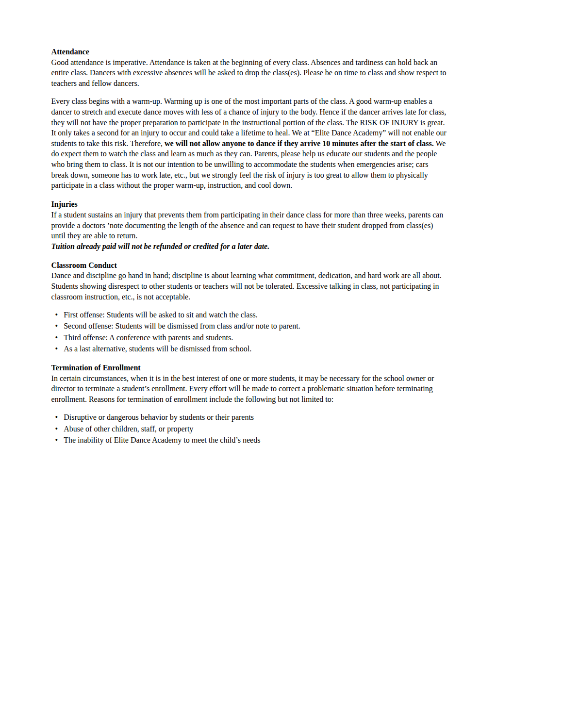Attendance
Good attendance is imperative. Attendance is taken at the beginning of every class. Absences and tardiness can hold back an entire class. Dancers with excessive absences will be asked to drop the class(es). Please be on time to class and show respect to teachers and fellow dancers.
Every class begins with a warm-up. Warming up is one of the most important parts of the class. A good warm-up enables a dancer to stretch and execute dance moves with less of a chance of injury to the body. Hence if the dancer arrives late for class, they will not have the proper preparation to participate in the instructional portion of the class. The RISK OF INJURY is great. It only takes a second for an injury to occur and could take a lifetime to heal. We at “Elite Dance Academy” will not enable our students to take this risk. Therefore, we will not allow anyone to dance if they arrive 10 minutes after the start of class. We do expect them to watch the class and learn as much as they can. Parents, please help us educate our students and the people who bring them to class. It is not our intention to be unwilling to accommodate the students when emergencies arise; cars break down, someone has to work late, etc., but we strongly feel the risk of injury is too great to allow them to physically participate in a class without the proper warm-up, instruction, and cool down.
Injuries
If a student sustains an injury that prevents them from participating in their dance class for more than three weeks, parents can provide a doctors ’note documenting the length of the absence and can request to have their student dropped from class(es) until they are able to return.
Tuition already paid will not be refunded or credited for a later date.
Classroom Conduct
Dance and discipline go hand in hand; discipline is about learning what commitment, dedication, and hard work are all about. Students showing disrespect to other students or teachers will not be tolerated. Excessive talking in class, not participating in classroom instruction, etc., is not acceptable.
First offense: Students will be asked to sit and watch the class.
Second offense: Students will be dismissed from class and/or note to parent.
Third offense: A conference with parents and students.
As a last alternative, students will be dismissed from school.
Termination of Enrollment
In certain circumstances, when it is in the best interest of one or more students, it may be necessary for the school owner or director to terminate a student’s enrollment. Every effort will be made to correct a problematic situation before terminating enrollment. Reasons for termination of enrollment include the following but not limited to:
Disruptive or dangerous behavior by students or their parents
Abuse of other children, staff, or property
The inability of Elite Dance Academy to meet the child’s needs